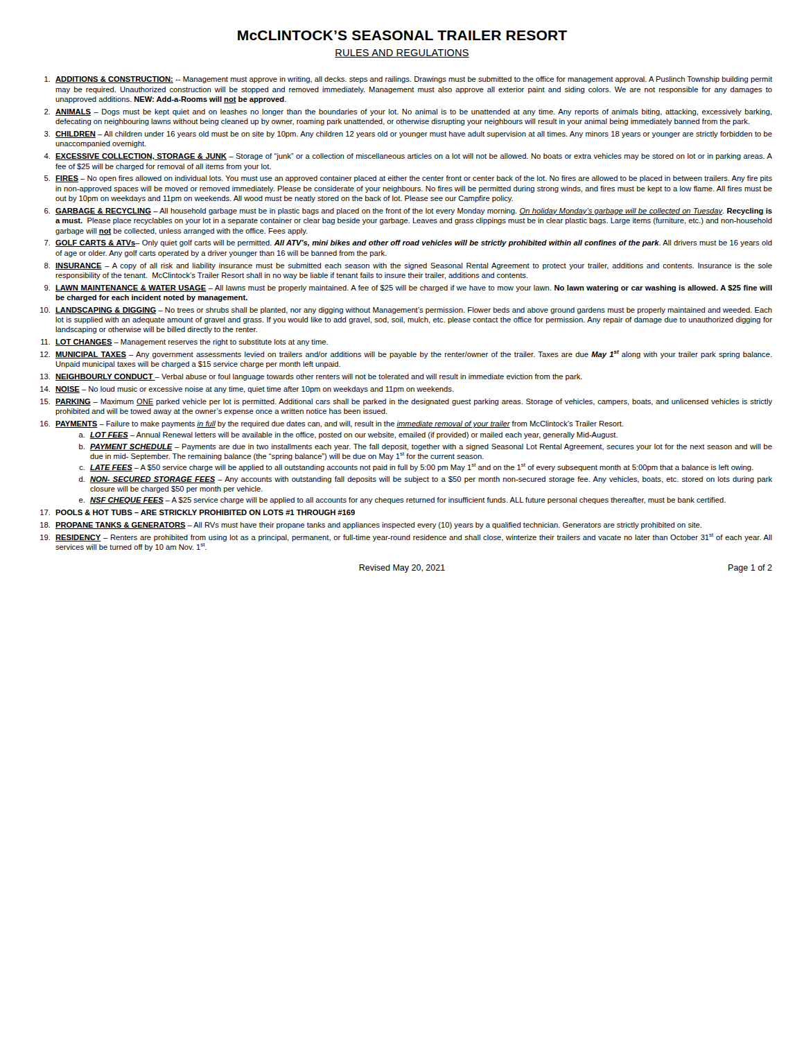McCLINTOCK’S SEASONAL TRAILER RESORT
RULES AND REGULATIONS
ADDITIONS & CONSTRUCTION: -- Management must approve in writing, all decks. steps and railings. Drawings must be submitted to the office for management approval. A Puslinch Township building permit may be required. Unauthorized construction will be stopped and removed immediately. Management must also approve all exterior paint and siding colors. We are not responsible for any damages to unapproved additions. NEW: Add-a-Rooms will not be approved.
ANIMALS – Dogs must be kept quiet and on leashes no longer than the boundaries of your lot. No animal is to be unattended at any time. Any reports of animals biting, attacking, excessively barking, defecating on neighbouring lawns without being cleaned up by owner, roaming park unattended, or otherwise disrupting your neighbours will result in your animal being immediately banned from the park.
CHILDREN – All children under 16 years old must be on site by 10pm. Any children 12 years old or younger must have adult supervision at all times. Any minors 18 years or younger are strictly forbidden to be unaccompanied overnight.
EXCESSIVE COLLECTION, STORAGE & JUNK – Storage of “junk” or a collection of miscellaneous articles on a lot will not be allowed. No boats or extra vehicles may be stored on lot or in parking areas. A fee of $25 will be charged for removal of all items from your lot.
FIRES – No open fires allowed on individual lots. You must use an approved container placed at either the center front or center back of the lot. No fires are allowed to be placed in between trailers. Any fire pits in non-approved spaces will be moved or removed immediately. Please be considerate of your neighbours. No fires will be permitted during strong winds, and fires must be kept to a low flame. All fires must be out by 10pm on weekdays and 11pm on weekends. All wood must be neatly stored on the back of lot. Please see our Campfire policy.
GARBAGE & RECYCLING – All household garbage must be in plastic bags and placed on the front of the lot every Monday morning. On holiday Monday’s garbage will be collected on Tuesday. Recycling is a must. Please place recyclables on your lot in a separate container or clear bag beside your garbage. Leaves and grass clippings must be in clear plastic bags. Large items (furniture, etc.) and non-household garbage will not be collected, unless arranged with the office. Fees apply.
GOLF CARTS & ATVs– Only quiet golf carts will be permitted. All ATV’s, mini bikes and other off road vehicles will be strictly prohibited within all confines of the park. All drivers must be 16 years old of age or older. Any golf carts operated by a driver younger than 16 will be banned from the park.
INSURANCE – A copy of all risk and liability insurance must be submitted each season with the signed Seasonal Rental Agreement to protect your trailer, additions and contents. Insurance is the sole responsibility of the tenant. McClintock’s Trailer Resort shall in no way be liable if tenant fails to insure their trailer, additions and contents.
LAWN MAINTENANCE & WATER USAGE – All lawns must be properly maintained. A fee of $25 will be charged if we have to mow your lawn. No lawn watering or car washing is allowed. A $25 fine will be charged for each incident noted by management.
LANDSCAPING & DIGGING – No trees or shrubs shall be planted, nor any digging without Management’s permission. Flower beds and above ground gardens must be properly maintained and weeded. Each lot is supplied with an adequate amount of gravel and grass. If you would like to add gravel, sod, soil, mulch, etc. please contact the office for permission. Any repair of damage due to unauthorized digging for landscaping or otherwise will be billed directly to the renter.
LOT CHANGES – Management reserves the right to substitute lots at any time.
MUNICIPAL TAXES – Any government assessments levied on trailers and/or additions will be payable by the renter/owner of the trailer. Taxes are due May 1st along with your trailer park spring balance. Unpaid municipal taxes will be charged a $15 service charge per month left unpaid.
NEIGHBOURLY CONDUCT – Verbal abuse or foul language towards other renters will not be tolerated and will result in immediate eviction from the park.
NOISE – No loud music or excessive noise at any time, quiet time after 10pm on weekdays and 11pm on weekends.
PARKING – Maximum ONE parked vehicle per lot is permitted. Additional cars shall be parked in the designated guest parking areas. Storage of vehicles, campers, boats, and unlicensed vehicles is strictly prohibited and will be towed away at the owner’s expense once a written notice has been issued.
PAYMENTS – Failure to make payments in full by the required due dates can, and will, result in the immediate removal of your trailer from McClintock’s Trailer Resort.
LOT FEES – Annual Renewal letters will be available in the office, posted on our website, emailed (if provided) or mailed each year, generally Mid-August.
PAYMENT SCHEDULE – Payments are due in two installments each year. The fall deposit, together with a signed Seasonal Lot Rental Agreement, secures your lot for the next season and will be due in mid- September. The remaining balance (the “spring balance”) will be due on May 1st for the current season.
LATE FEES – A $50 service charge will be applied to all outstanding accounts not paid in full by 5:00 pm May 1st and on the 1st of every subsequent month at 5:00pm that a balance is left owing.
NON- SECURED STORAGE FEES – Any accounts with outstanding fall deposits will be subject to a $50 per month non-secured storage fee. Any vehicles, boats, etc. stored on lots during park closure will be charged $50 per month per vehicle.
NSF CHEQUE FEES – A $25 service charge will be applied to all accounts for any cheques returned for insufficient funds. ALL future personal cheques thereafter, must be bank certified.
POOLS & HOT TUBS – ARE STRICKLY PROHIBITED ON LOTS #1 THROUGH #169
PROPANE TANKS & GENERATORS – All RVs must have their propane tanks and appliances inspected every (10) years by a qualified technician. Generators are strictly prohibited on site.
RESIDENCY – Renters are prohibited from using lot as a principal, permanent, or full-time year-round residence and shall close, winterize their trailers and vacate no later than October 31st of each year. All services will be turned off by 10 am Nov. 1st.
Revised May 20, 2021 Page 1 of 2